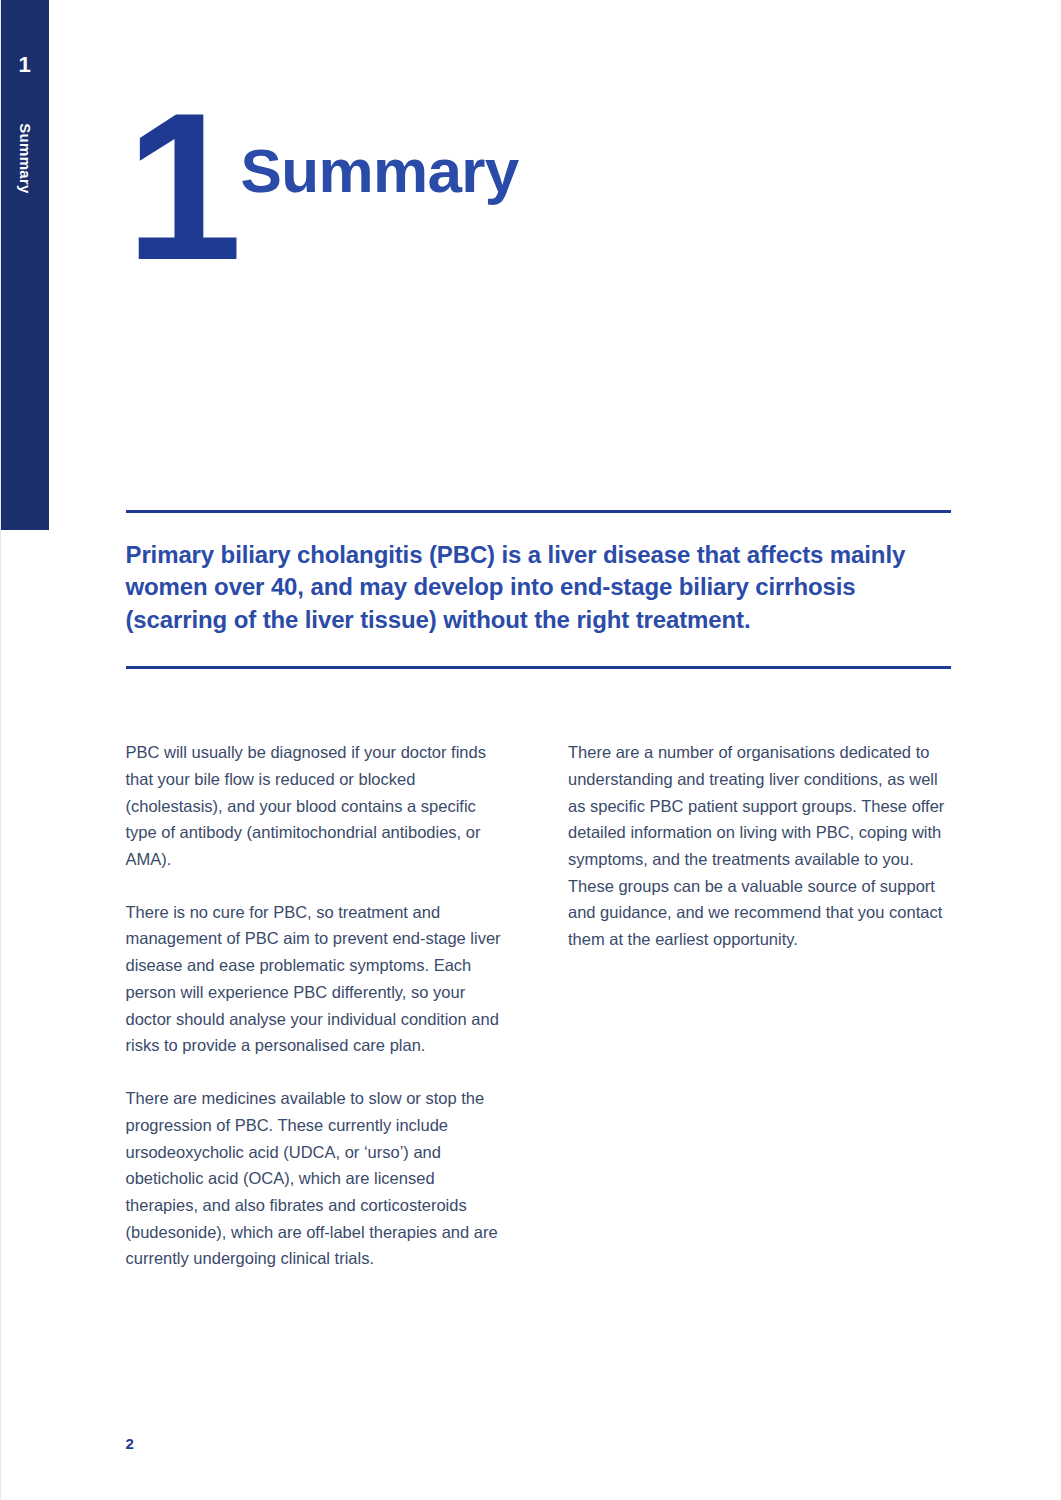1
Summary
1
Summary
Primary biliary cholangitis (PBC) is a liver disease that affects mainly women over 40, and may develop into end-stage biliary cirrhosis (scarring of the liver tissue) without the right treatment.
PBC will usually be diagnosed if your doctor finds that your bile flow is reduced or blocked (cholestasis), and your blood contains a specific type of antibody (antimitochondrial antibodies, or AMA).
There is no cure for PBC, so treatment and management of PBC aim to prevent end-stage liver disease and ease problematic symptoms. Each person will experience PBC differently, so your doctor should analyse your individual condition and risks to provide a personalised care plan.
There are medicines available to slow or stop the progression of PBC. These currently include ursodeoxycholic acid (UDCA, or ‘urso’) and obeticholic acid (OCA), which are licensed therapies, and also fibrates and corticosteroids (budesonide), which are off-label therapies and are currently undergoing clinical trials.
There are a number of organisations dedicated to understanding and treating liver conditions, as well as specific PBC patient support groups. These offer detailed information on living with PBC, coping with symptoms, and the treatments available to you. These groups can be a valuable source of support and guidance, and we recommend that you contact them at the earliest opportunity.
2